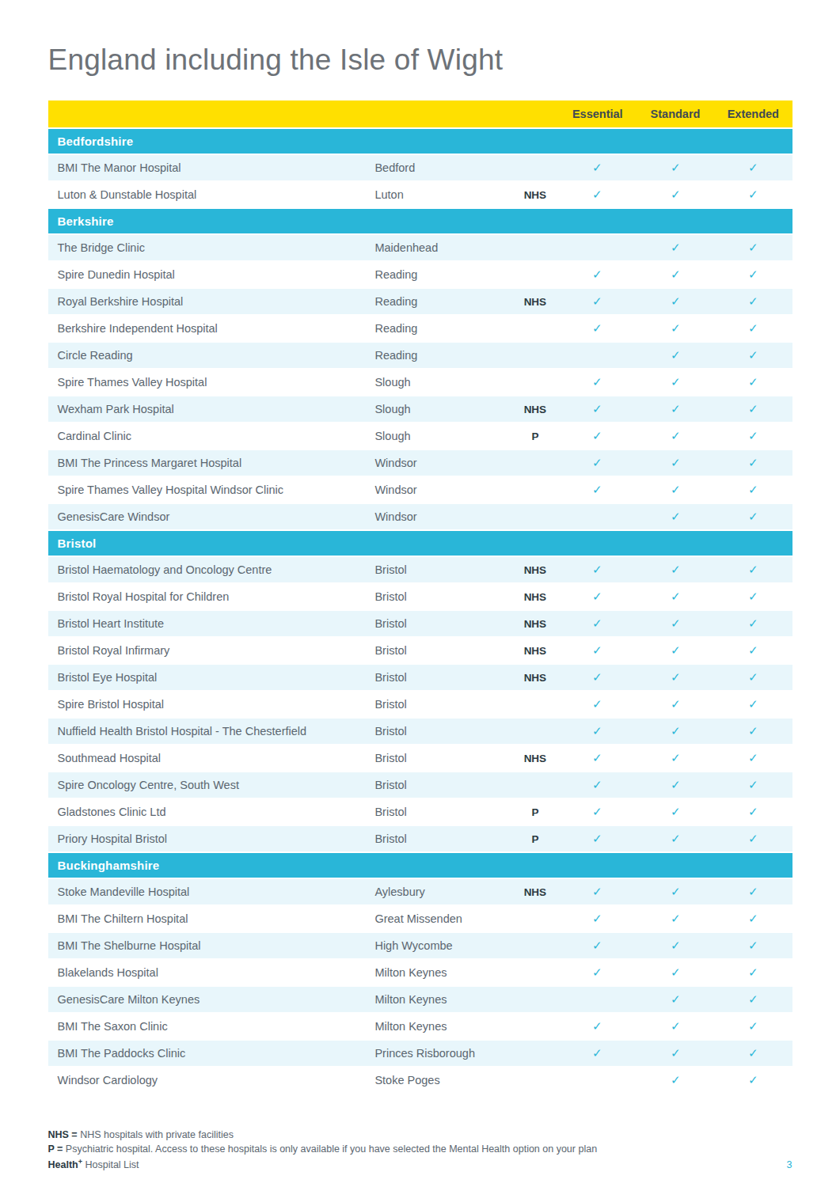England including the Isle of Wight
| | | | Essential | Standard | Extended |
| --- | --- | --- | --- | --- | --- |
| Bedfordshire |
| BMI The Manor Hospital | Bedford | | ✓ | ✓ | ✓ |
| Luton & Dunstable Hospital | Luton | NHS | ✓ | ✓ | ✓ |
| Berkshire |
| The Bridge Clinic | Maidenhead | | | ✓ | ✓ |
| Spire Dunedin Hospital | Reading | | ✓ | ✓ | ✓ |
| Royal Berkshire Hospital | Reading | NHS | ✓ | ✓ | ✓ |
| Berkshire Independent Hospital | Reading | | ✓ | ✓ | ✓ |
| Circle Reading | Reading | | | ✓ | ✓ |
| Spire Thames Valley Hospital | Slough | | ✓ | ✓ | ✓ |
| Wexham Park Hospital | Slough | NHS | ✓ | ✓ | ✓ |
| Cardinal Clinic | Slough | P | ✓ | ✓ | ✓ |
| BMI The Princess Margaret Hospital | Windsor | | ✓ | ✓ | ✓ |
| Spire Thames Valley Hospital Windsor Clinic | Windsor | | ✓ | ✓ | ✓ |
| GenesisCare Windsor | Windsor | | | ✓ | ✓ |
| Bristol |
| Bristol Haematology and Oncology Centre | Bristol | NHS | ✓ | ✓ | ✓ |
| Bristol Royal Hospital for Children | Bristol | NHS | ✓ | ✓ | ✓ |
| Bristol Heart Institute | Bristol | NHS | ✓ | ✓ | ✓ |
| Bristol Royal Infirmary | Bristol | NHS | ✓ | ✓ | ✓ |
| Bristol Eye Hospital | Bristol | NHS | ✓ | ✓ | ✓ |
| Spire Bristol Hospital | Bristol | | ✓ | ✓ | ✓ |
| Nuffield Health Bristol Hospital - The Chesterfield | Bristol | | ✓ | ✓ | ✓ |
| Southmead Hospital | Bristol | NHS | ✓ | ✓ | ✓ |
| Spire Oncology Centre, South West | Bristol | | ✓ | ✓ | ✓ |
| Gladstones Clinic Ltd | Bristol | P | ✓ | ✓ | ✓ |
| Priory Hospital Bristol | Bristol | P | ✓ | ✓ | ✓ |
| Buckinghamshire |
| Stoke Mandeville Hospital | Aylesbury | NHS | ✓ | ✓ | ✓ |
| BMI The Chiltern Hospital | Great Missenden | | ✓ | ✓ | ✓ |
| BMI The Shelburne Hospital | High Wycombe | | ✓ | ✓ | ✓ |
| Blakelands Hospital | Milton Keynes | | ✓ | ✓ | ✓ |
| GenesisCare Milton Keynes | Milton Keynes | | | ✓ | ✓ |
| BMI The Saxon Clinic | Milton Keynes | | ✓ | ✓ | ✓ |
| BMI The Paddocks Clinic | Princes Risborough | | ✓ | ✓ | ✓ |
| Windsor Cardiology | Stoke Poges | | | ✓ | ✓ |
NHS = NHS hospitals with private facilities
P = Psychiatric hospital. Access to these hospitals is only available if you have selected the Mental Health option on your plan
Health+ Hospital List
3